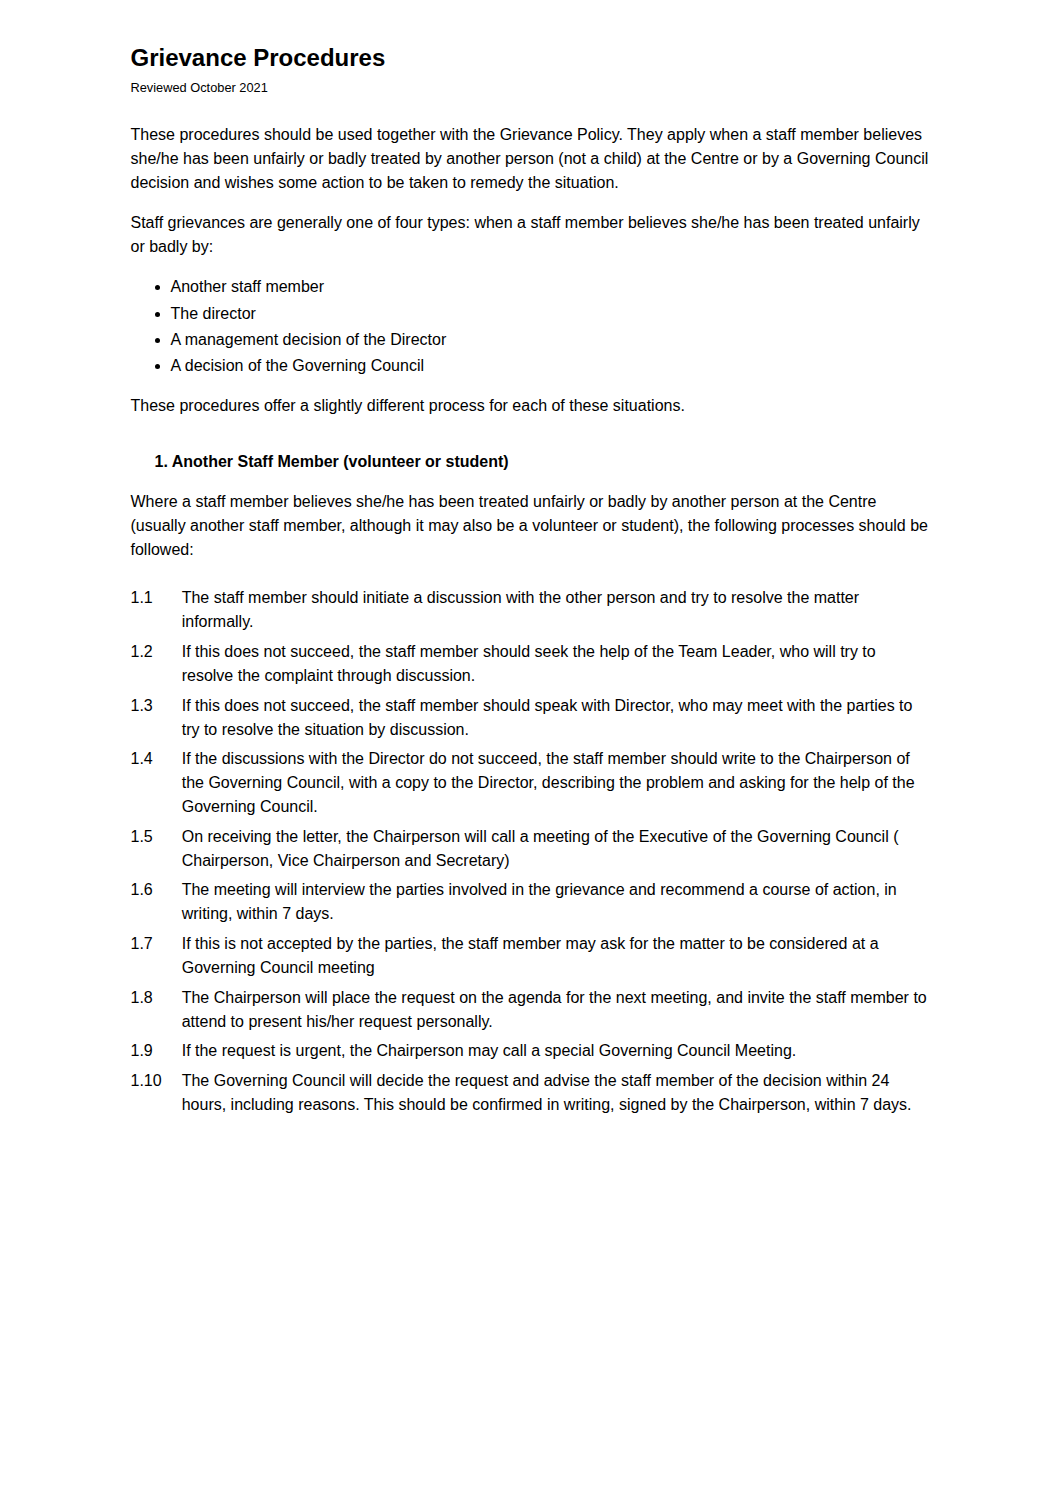Grievance Procedures
Reviewed October 2021
These procedures should be used together with the Grievance Policy. They apply when a staff member believes she/he has been unfairly or badly treated by another person (not a child) at the Centre or by a Governing Council decision and wishes some action to be taken to remedy the situation.
Staff grievances are generally one of four types: when a staff member believes she/he has been treated unfairly or badly by:
Another staff member
The director
A management decision of the Director
A decision of the Governing Council
These procedures offer a slightly different process for each of these situations.
1. Another Staff Member (volunteer or student)
Where a staff member believes she/he has been treated unfairly or badly by another person at the Centre (usually another staff member, although it may also be a volunteer or student), the following processes should be followed:
1.1 The staff member should initiate a discussion with the other person and try to resolve the matter informally.
1.2 If this does not succeed, the staff member should seek the help of the Team Leader, who will try to resolve the complaint through discussion.
1.3 If this does not succeed, the staff member should speak with Director, who may meet with the parties to try to resolve the situation by discussion.
1.4 If the discussions with the Director do not succeed, the staff member should write to the Chairperson of the Governing Council, with a copy to the Director, describing the problem and asking for the help of the Governing Council.
1.5 On receiving the letter, the Chairperson will call a meeting of the Executive of the Governing Council ( Chairperson, Vice Chairperson and Secretary)
1.6 The meeting will interview the parties involved in the grievance and recommend a course of action, in writing, within 7 days.
1.7 If this is not accepted by the parties, the staff member may ask for the matter to be considered at a Governing Council meeting
1.8 The Chairperson will place the request on the agenda for the next meeting, and invite the staff member to attend to present his/her request personally.
1.9 If the request is urgent, the Chairperson may call a special Governing Council Meeting.
1.10 The Governing Council will decide the request and advise the staff member of the decision within 24 hours, including reasons. This should be confirmed in writing, signed by the Chairperson, within 7 days.